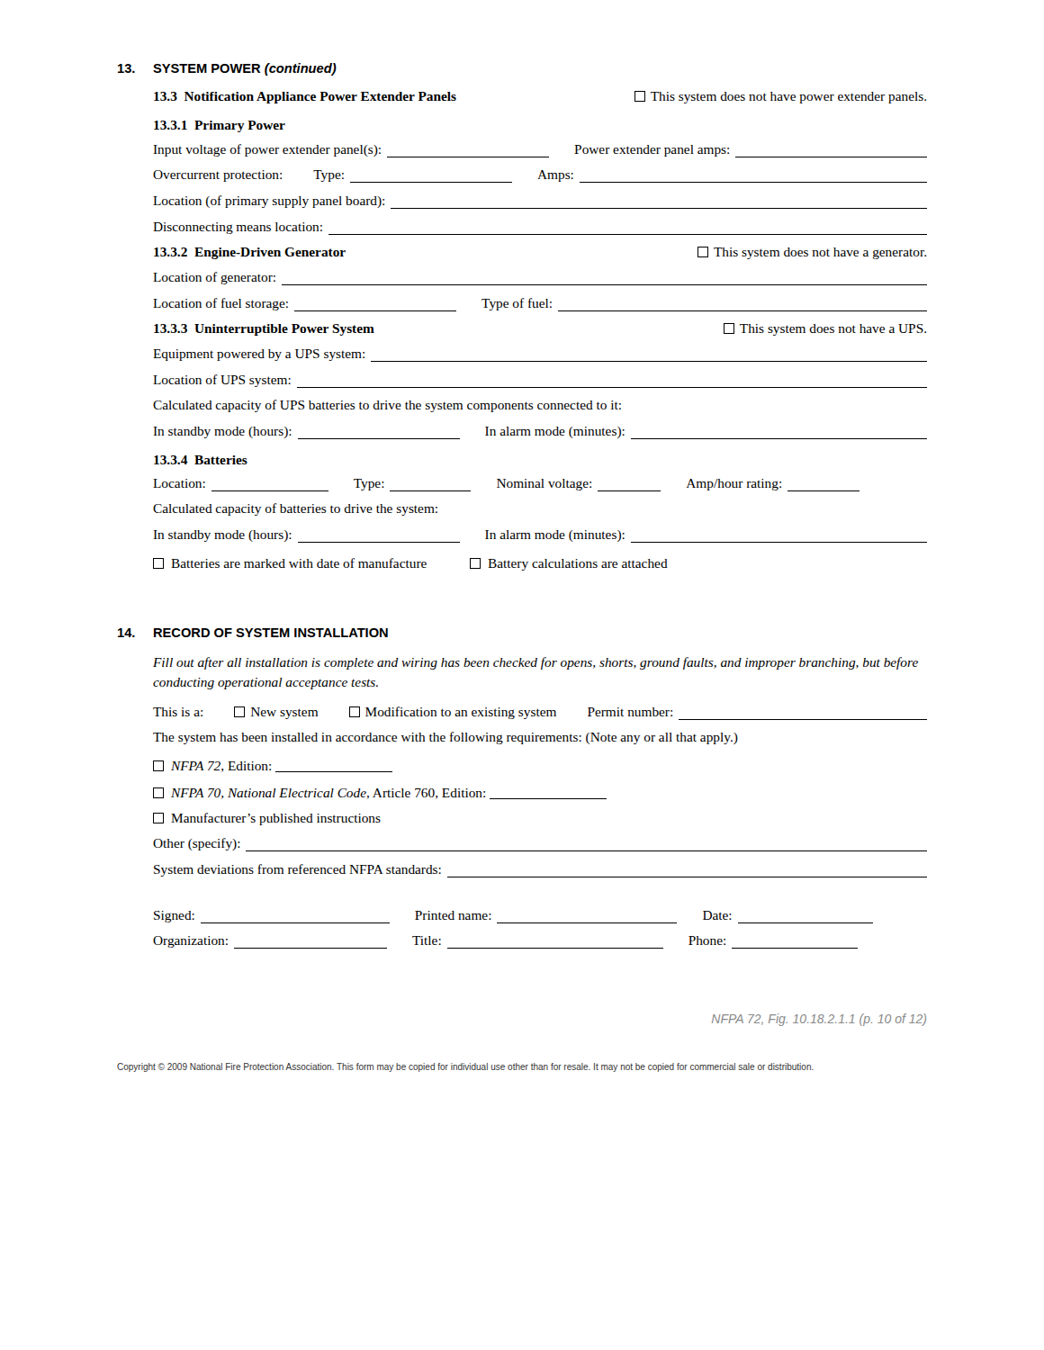13. SYSTEM POWER (continued)
13.3 Notification Appliance Power Extender Panels This system does not have power extender panels.
13.3.1 Primary Power
Input voltage of power extender panel(s): Power extender panel amps:
Overcurrent protection: Type: Amps:
Location (of primary supply panel board):
Disconnecting means location:
13.3.2 Engine-Driven Generator This system does not have a generator.
Location of generator:
Location of fuel storage: Type of fuel:
13.3.3 Uninterruptible Power System This system does not have a UPS.
Equipment powered by a UPS system:
Location of UPS system:
Calculated capacity of UPS batteries to drive the system components connected to it:
In standby mode (hours): In alarm mode (minutes):
13.3.4 Batteries
Location: Type: Nominal voltage: Amp/hour rating:
Calculated capacity of batteries to drive the system:
In standby mode (hours): In alarm mode (minutes):
Batteries are marked with date of manufacture Battery calculations are attached
14. RECORD OF SYSTEM INSTALLATION
Fill out after all installation is complete and wiring has been checked for opens, shorts, ground faults, and improper branching, but before conducting operational acceptance tests.
This is a: New system Modification to an existing system Permit number:
The system has been installed in accordance with the following requirements: (Note any or all that apply.)
NFPA 72, Edition:
NFPA 70, National Electrical Code, Article 760, Edition:
Manufacturer’s published instructions
Other (specify):
System deviations from referenced NFPA standards:
Signed: Printed name: Date:
Organization: Title: Phone:
NFPA 72, Fig. 10.18.2.1.1 (p. 10 of 12)
Copyright © 2009 National Fire Protection Association. This form may be copied for individual use other than for resale. It may not be copied for commercial sale or distribution.